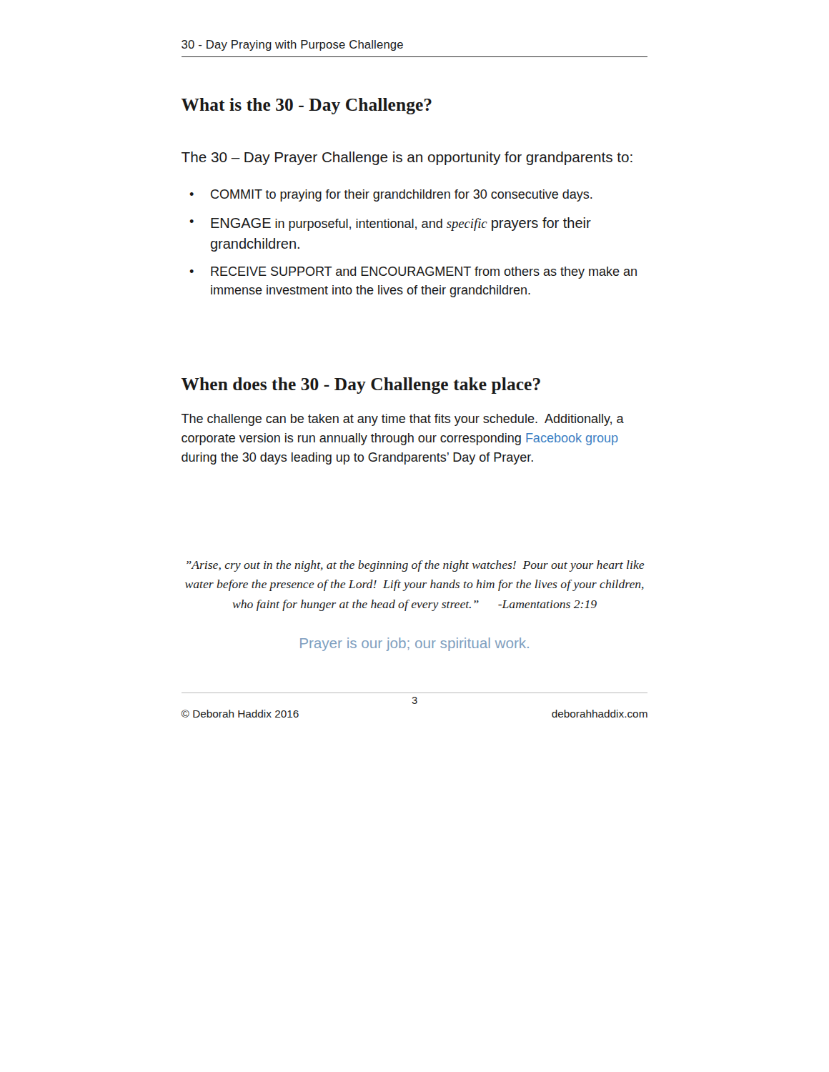30 - Day Praying with Purpose Challenge
What is the 30 - Day Challenge?
The 30 – Day Prayer Challenge is an opportunity for grandparents to:
COMMIT to praying for their grandchildren for 30 consecutive days.
ENGAGE in purposeful, intentional, and specific prayers for their grandchildren.
RECEIVE SUPPORT and ENCOURAGMENT from others as they make an immense investment into the lives of their grandchildren.
When does the 30 - Day Challenge take place?
The challenge can be taken at any time that fits your schedule. Additionally, a corporate version is run annually through our corresponding Facebook group during the 30 days leading up to Grandparents’ Day of Prayer.
”Arise, cry out in the night, at the beginning of the night watches! Pour out your heart like water before the presence of the Lord! Lift your hands to him for the lives of your children, who faint for hunger at the head of every street.” -Lamentations 2:19
Prayer is our job; our spiritual work.
3
© Deborah Haddix 2016 deborahhaddix.com